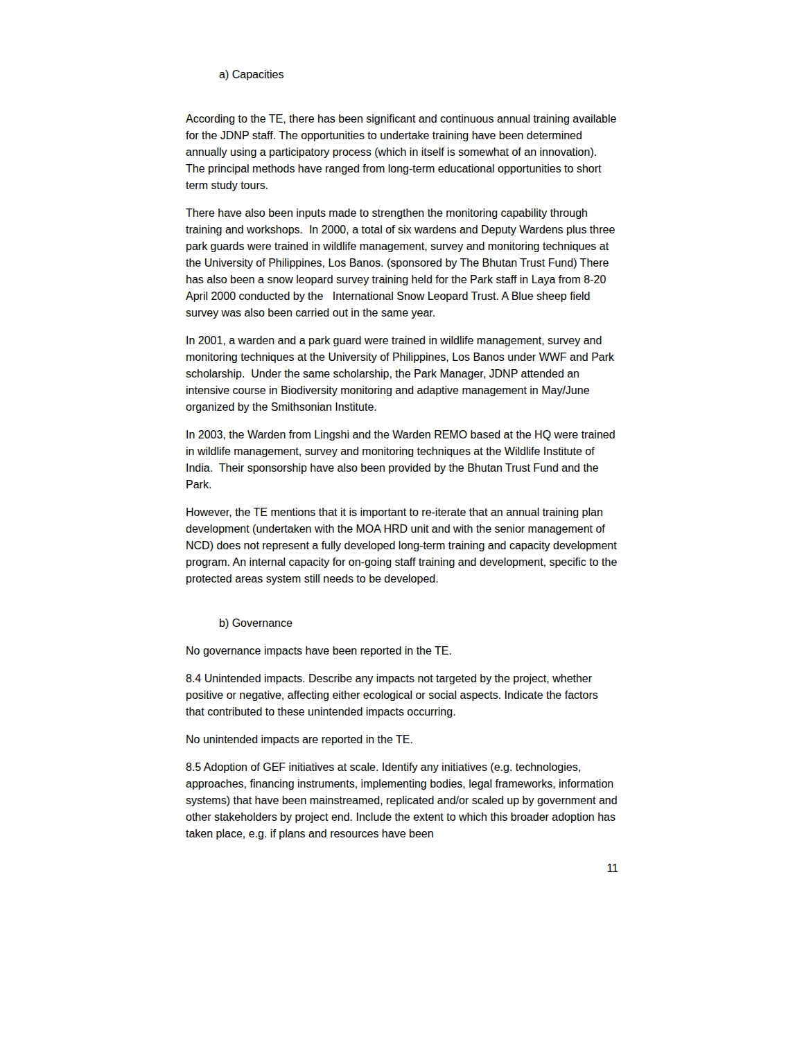a) Capacities
According to the TE, there has been significant and continuous annual training available for the JDNP staff. The opportunities to undertake training have been determined annually using a participatory process (which in itself is somewhat of an innovation). The principal methods have ranged from long-term educational opportunities to short term study tours.
There have also been inputs made to strengthen the monitoring capability through training and workshops. In 2000, a total of six wardens and Deputy Wardens plus three park guards were trained in wildlife management, survey and monitoring techniques at the University of Philippines, Los Banos. (sponsored by The Bhutan Trust Fund) There has also been a snow leopard survey training held for the Park staff in Laya from 8-20 April 2000 conducted by the International Snow Leopard Trust. A Blue sheep field survey was also been carried out in the same year.
In 2001, a warden and a park guard were trained in wildlife management, survey and monitoring techniques at the University of Philippines, Los Banos under WWF and Park scholarship. Under the same scholarship, the Park Manager, JDNP attended an intensive course in Biodiversity monitoring and adaptive management in May/June organized by the Smithsonian Institute.
In 2003, the Warden from Lingshi and the Warden REMO based at the HQ were trained in wildlife management, survey and monitoring techniques at the Wildlife Institute of India. Their sponsorship have also been provided by the Bhutan Trust Fund and the Park.
However, the TE mentions that it is important to re-iterate that an annual training plan development (undertaken with the MOA HRD unit and with the senior management of NCD) does not represent a fully developed long-term training and capacity development program. An internal capacity for on-going staff training and development, specific to the protected areas system still needs to be developed.
b) Governance
No governance impacts have been reported in the TE.
8.4 Unintended impacts. Describe any impacts not targeted by the project, whether positive or negative, affecting either ecological or social aspects. Indicate the factors that contributed to these unintended impacts occurring.
No unintended impacts are reported in the TE.
8.5 Adoption of GEF initiatives at scale. Identify any initiatives (e.g. technologies, approaches, financing instruments, implementing bodies, legal frameworks, information systems) that have been mainstreamed, replicated and/or scaled up by government and other stakeholders by project end. Include the extent to which this broader adoption has taken place, e.g. if plans and resources have been
11